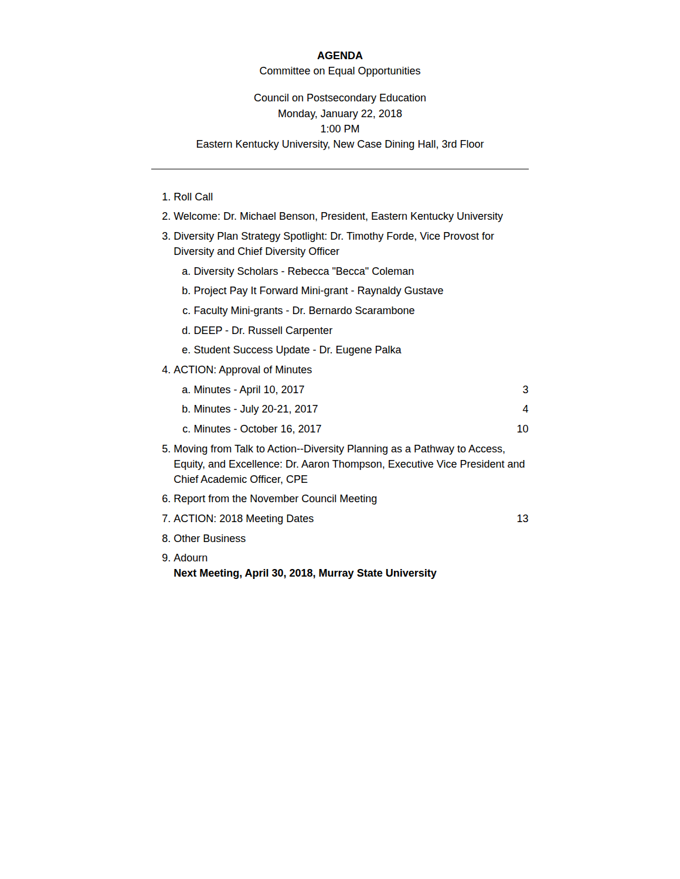AGENDA
Committee on Equal Opportunities
Council on Postsecondary Education
Monday, January 22, 2018
1:00 PM
Eastern Kentucky University, New Case Dining Hall, 3rd Floor
Roll Call
Welcome: Dr. Michael Benson, President, Eastern Kentucky University
Diversity Plan Strategy Spotlight: Dr. Timothy Forde, Vice Provost for Diversity and Chief Diversity Officer
Diversity Scholars - Rebecca "Becca" Coleman
Project Pay It Forward Mini-grant - Raynaldy Gustave
Faculty Mini-grants - Dr. Bernardo Scarambone
DEEP - Dr. Russell Carpenter
Student Success Update - Dr. Eugene Palka
ACTION: Approval of Minutes
Minutes - April 10, 2017 3
Minutes - July 20-21, 2017 4
Minutes - October 16, 2017 10
Moving from Talk to Action--Diversity Planning as a Pathway to Access, Equity, and Excellence: Dr. Aaron Thompson, Executive Vice President and Chief Academic Officer, CPE
Report from the November Council Meeting
ACTION: 2018 Meeting Dates 13
Other Business
Adourn Next Meeting, April 30, 2018, Murray State University